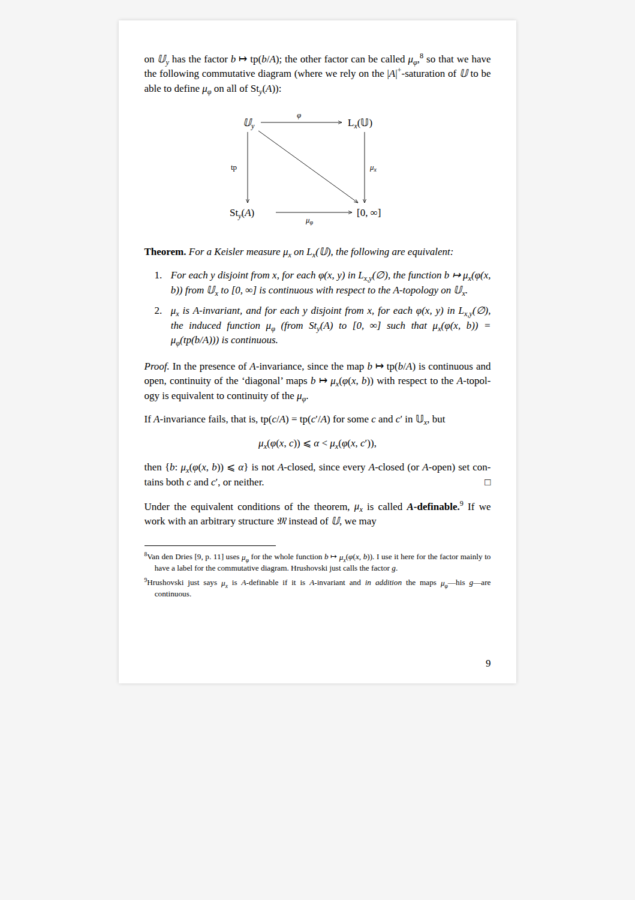on 𝕌y has the factor b ↦ tp(b/A); the other factor can be called μφ,8 so that we have the following commutative diagram (where we rely on the |A|+-saturation of 𝕌 to be able to define μφ on all of Sty(A)):
𝕌y Lx(𝕌) Sty(A) [0, ∞] φ tp μx μφ
Theorem. For a Keisler measure μx on Lx(𝕌), the following are equivalent:
For each y disjoint from x, for each φ(x, y) in Lx,y(∅), the function b ↦ μx(φ(x, b)) from 𝕌x to [0, ∞] is continuous with respect to the A-topology on 𝕌x.
μx is A-invariant, and for each y disjoint from x, for each φ(x, y) in Lx,y(∅), the induced function μφ (from Sty(A) to [0, ∞] such that μx(φ(x, b)) = μφ(tp(b/A))) is continuous.
Proof. In the presence of A-invariance, since the map b ↦ tp(b/A) is continuous and open, continuity of the ‘diagonal’ maps b ↦ μx(φ(x, b)) with respect to the A-topology is equivalent to continuity of the μφ.
If A-invariance fails, that is, tp(c/A) = tp(c′/A) for some c and c′ in 𝕌x, but
μx(φ(x, c)) ⩽ α < μx(φ(x, c′)),
then {b: μx(φ(x, b)) ⩽ α} is not A-closed, since every A-closed (or A-open) set contains both c and c′, or neither. □
Under the equivalent conditions of the theorem, μx is called A-definable. 9 If we work with an arbitrary structure 𝔐 instead of 𝕌, we may
8 Van den Dries [9, p. 11] uses μφ for the whole function b ↦ μx(φ(x, b)). I use it here for the factor mainly to have a label for the commutative diagram. Hrushovski just calls the factor g.
9 Hrushovski just says μx is A-definable if it is A-invariant and in addition the maps μφ—his g—are continuous.
9